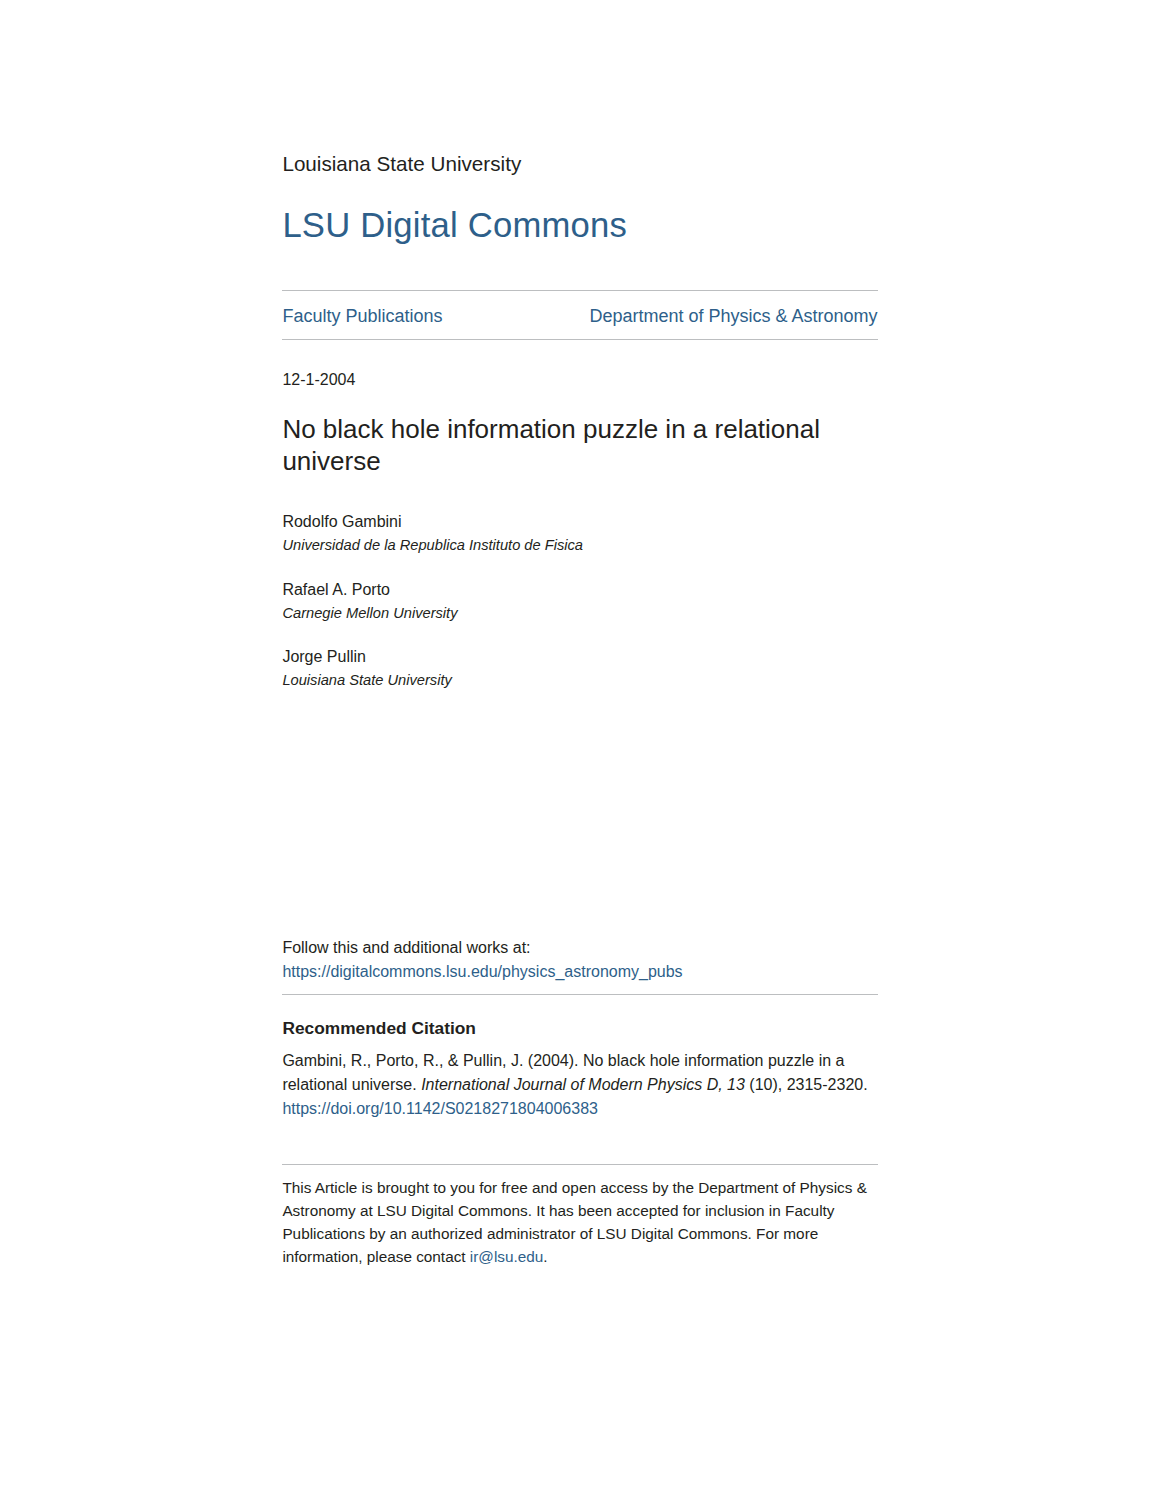Louisiana State University
LSU Digital Commons
Faculty Publications Department of Physics & Astronomy
12-1-2004
No black hole information puzzle in a relational universe
Rodolfo Gambini
Universidad de la Republica Instituto de Fisica
Rafael A. Porto
Carnegie Mellon University
Jorge Pullin
Louisiana State University
Follow this and additional works at: https://digitalcommons.lsu.edu/physics_astronomy_pubs
Recommended Citation
Gambini, R., Porto, R., & Pullin, J. (2004). No black hole information puzzle in a relational universe. International Journal of Modern Physics D, 13 (10), 2315-2320. https://doi.org/10.1142/S0218271804006383
This Article is brought to you for free and open access by the Department of Physics & Astronomy at LSU Digital Commons. It has been accepted for inclusion in Faculty Publications by an authorized administrator of LSU Digital Commons. For more information, please contact ir@lsu.edu.